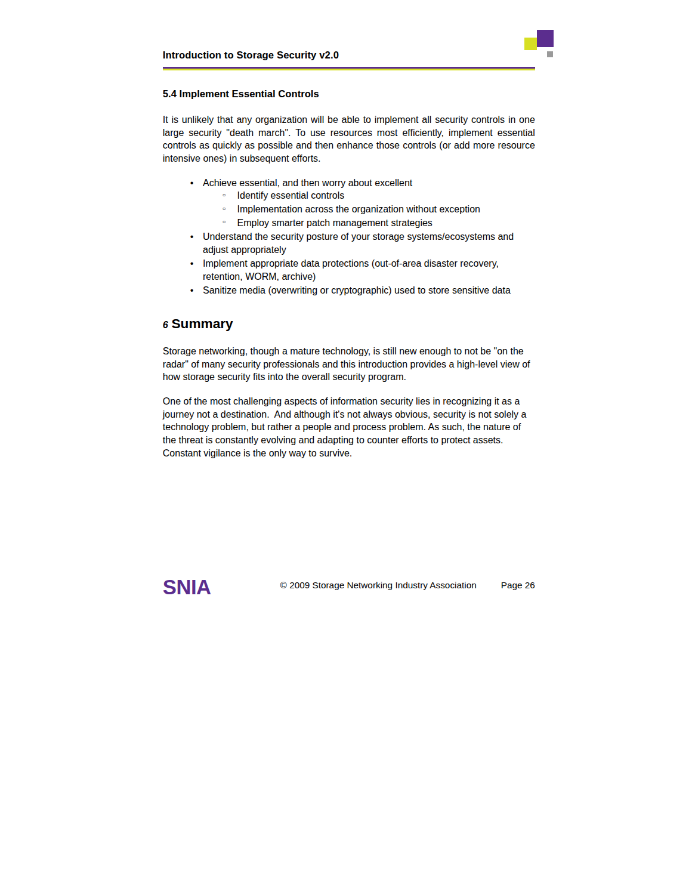Introduction to Storage Security v2.0
5.4 Implement Essential Controls
It is unlikely that any organization will be able to implement all security controls in one large security "death march". To use resources most efficiently, implement essential controls as quickly as possible and then enhance those controls (or add more resource intensive ones) in subsequent efforts.
Achieve essential, and then worry about excellent
Identify essential controls
Implementation across the organization without exception
Employ smarter patch management strategies
Understand the security posture of your storage systems/ecosystems and adjust appropriately
Implement appropriate data protections (out-of-area disaster recovery, retention, WORM, archive)
Sanitize media (overwriting or cryptographic) used to store sensitive data
6 Summary
Storage networking, though a mature technology, is still new enough to not be "on the radar" of many security professionals and this introduction provides a high-level view of how storage security fits into the overall security program.
One of the most challenging aspects of information security lies in recognizing it as a journey not a destination. And although it's not always obvious, security is not solely a technology problem, but rather a people and process problem. As such, the nature of the threat is constantly evolving and adapting to counter efforts to protect assets. Constant vigilance is the only way to survive.
SNIA
© 2009 Storage Networking Industry Association
Page 26